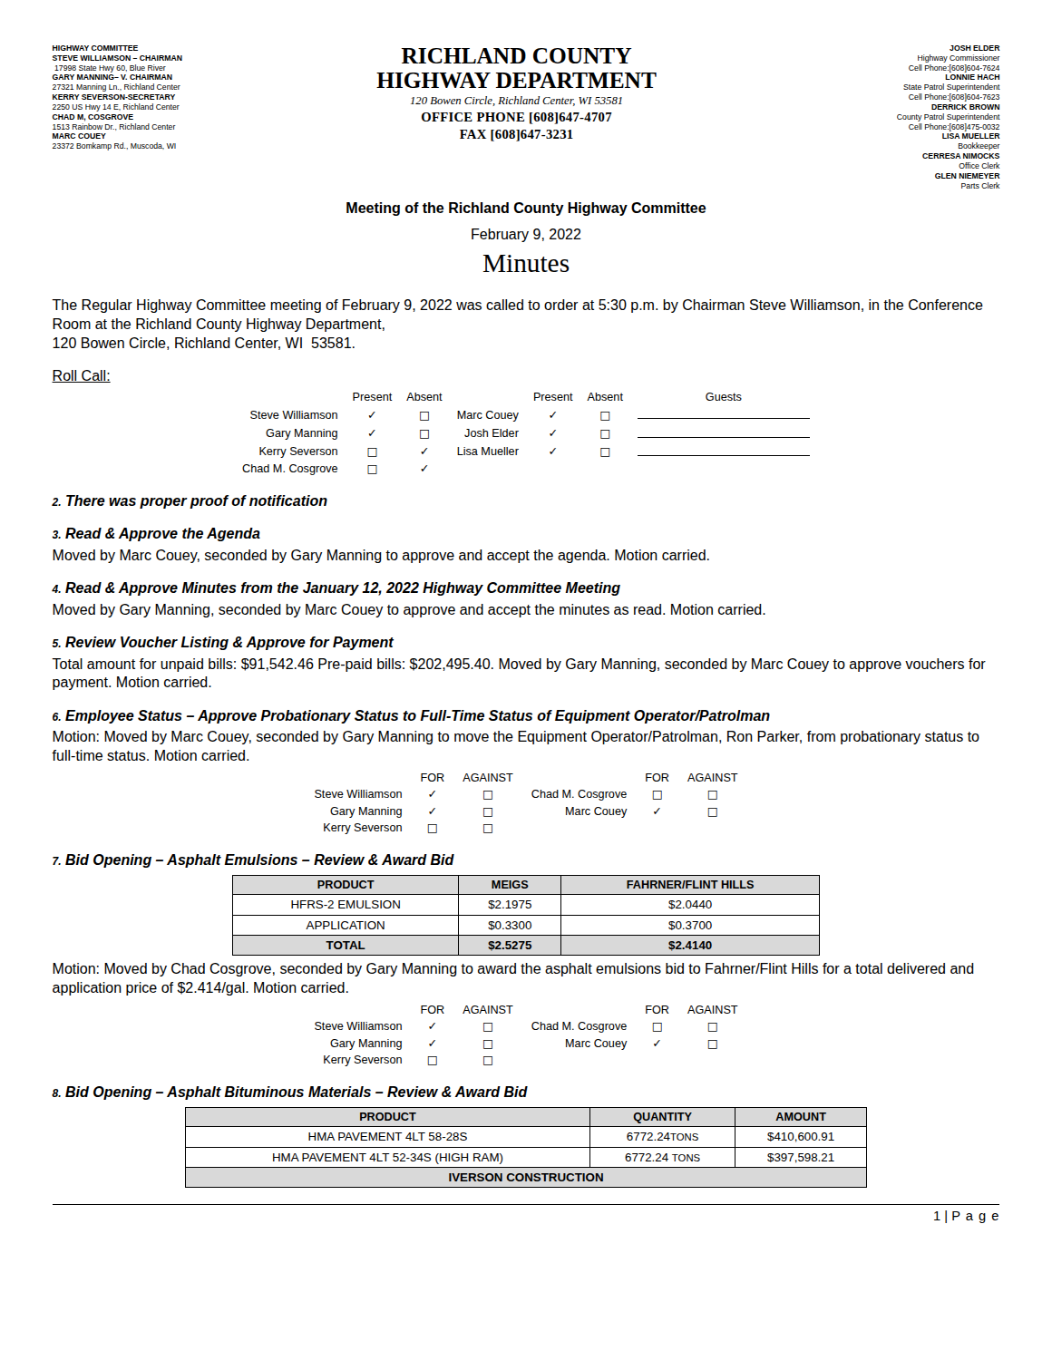HIGHWAY COMMITTEE
STEVE WILLIAMSON – CHAIRMAN
17998 State Hwy 60, Blue River
GARY MANNING– V. CHAIRMAN
27321 Manning Ln., Richland Center
KERRY SEVERSON-SECRETARY
2250 US Hwy 14 E, Richland Center
CHAD M, COSGROVE
1513 Rainbow Dr., Richland Center
MARC COUEY
23372 Bomkamp Rd., Muscoda, WI
RICHLAND COUNTY
HIGHWAY DEPARTMENT
120 Bowen Circle, Richland Center, WI 53581
OFFICE PHONE [608]647-4707
FAX [608]647-3231
JOSH ELDER
Highway Commissioner
Cell Phone:[608]604-7624
LONNIE HACH
State Patrol Superintendent
Cell Phone:[608]604-7623
DERRICK BROWN
County Patrol Superintendent
Cell Phone:[608]475-0032
LISA MUELLER
Bookkeeper
CERRESA NIMOCKS
Office Clerk
GLEN NIEMEYER
Parts Clerk
Meeting of the Richland County Highway Committee
February 9, 2022
Minutes
The Regular Highway Committee meeting of February 9, 2022 was called to order at 5:30 p.m. by Chairman Steve Williamson, in the Conference Room at the Richland County Highway Department,
120 Bowen Circle, Richland Center, WI 53581.
Roll Call:
| | Present | Absent | | Present | Absent | Guests |
| --- | --- | --- | --- | --- | --- | --- |
| Steve Williamson | ✓ | □ | Marc Couey | ✓ | □ | |
| Gary Manning | ✓ | □ | Josh Elder | ✓ | □ | |
| Kerry Severson | □ | ✓ | Lisa Mueller | ✓ | □ | |
| Chad M. Cosgrove | □ | ✓ | | | | |
2. There was proper proof of notification
3. Read & Approve the Agenda
Moved by Marc Couey, seconded by Gary Manning to approve and accept the agenda. Motion carried.
4. Read & Approve Minutes from the January 12, 2022 Highway Committee Meeting
Moved by Gary Manning, seconded by Marc Couey to approve and accept the minutes as read. Motion carried.
5. Review Voucher Listing & Approve for Payment
Total amount for unpaid bills: $91,542.46 Pre-paid bills: $202,495.40. Moved by Gary Manning, seconded by Marc Couey to approve vouchers for payment. Motion carried.
6. Employee Status – Approve Probationary Status to Full-Time Status of Equipment Operator/Patrolman
Motion: Moved by Marc Couey, seconded by Gary Manning to move the Equipment Operator/Patrolman, Ron Parker, from probationary status to full-time status. Motion carried.
| | FOR | AGAINST | | FOR | AGAINST |
| --- | --- | --- | --- | --- | --- |
| Steve Williamson | ✓ | □ | Chad M. Cosgrove | □ | □ |
| Gary Manning | ✓ | □ | Marc Couey | ✓ | □ |
| Kerry Severson | □ | □ | | | |
7. Bid Opening – Asphalt Emulsions – Review & Award Bid
| PRODUCT | MEIGS | FAHRNER/FLINT HILLS |
| --- | --- | --- |
| HFRS-2 EMULSION | $2.1975 | $2.0440 |
| APPLICATION | $0.3300 | $0.3700 |
| TOTAL | $2.5275 | $2.4140 |
Motion: Moved by Chad Cosgrove, seconded by Gary Manning to award the asphalt emulsions bid to Fahrner/Flint Hills for a total delivered and application price of $2.414/gal. Motion carried.
| | FOR | AGAINST | | FOR | AGAINST |
| --- | --- | --- | --- | --- | --- |
| Steve Williamson | ✓ | □ | Chad M. Cosgrove | □ | □ |
| Gary Manning | ✓ | □ | Marc Couey | ✓ | □ |
| Kerry Severson | □ | □ | | | |
8. Bid Opening – Asphalt Bituminous Materials – Review & Award Bid
| PRODUCT | QUANTITY | AMOUNT |
| --- | --- | --- |
| HMA PAVEMENT 4LT 58-28S | 6772.24 TONS | $410,600.91 |
| HMA PAVEMENT 4LT 52-34S (HIGH RAM) | 6772.24 TONS | $397,598.21 |
| IVERSON CONSTRUCTION |
1 | P a g e